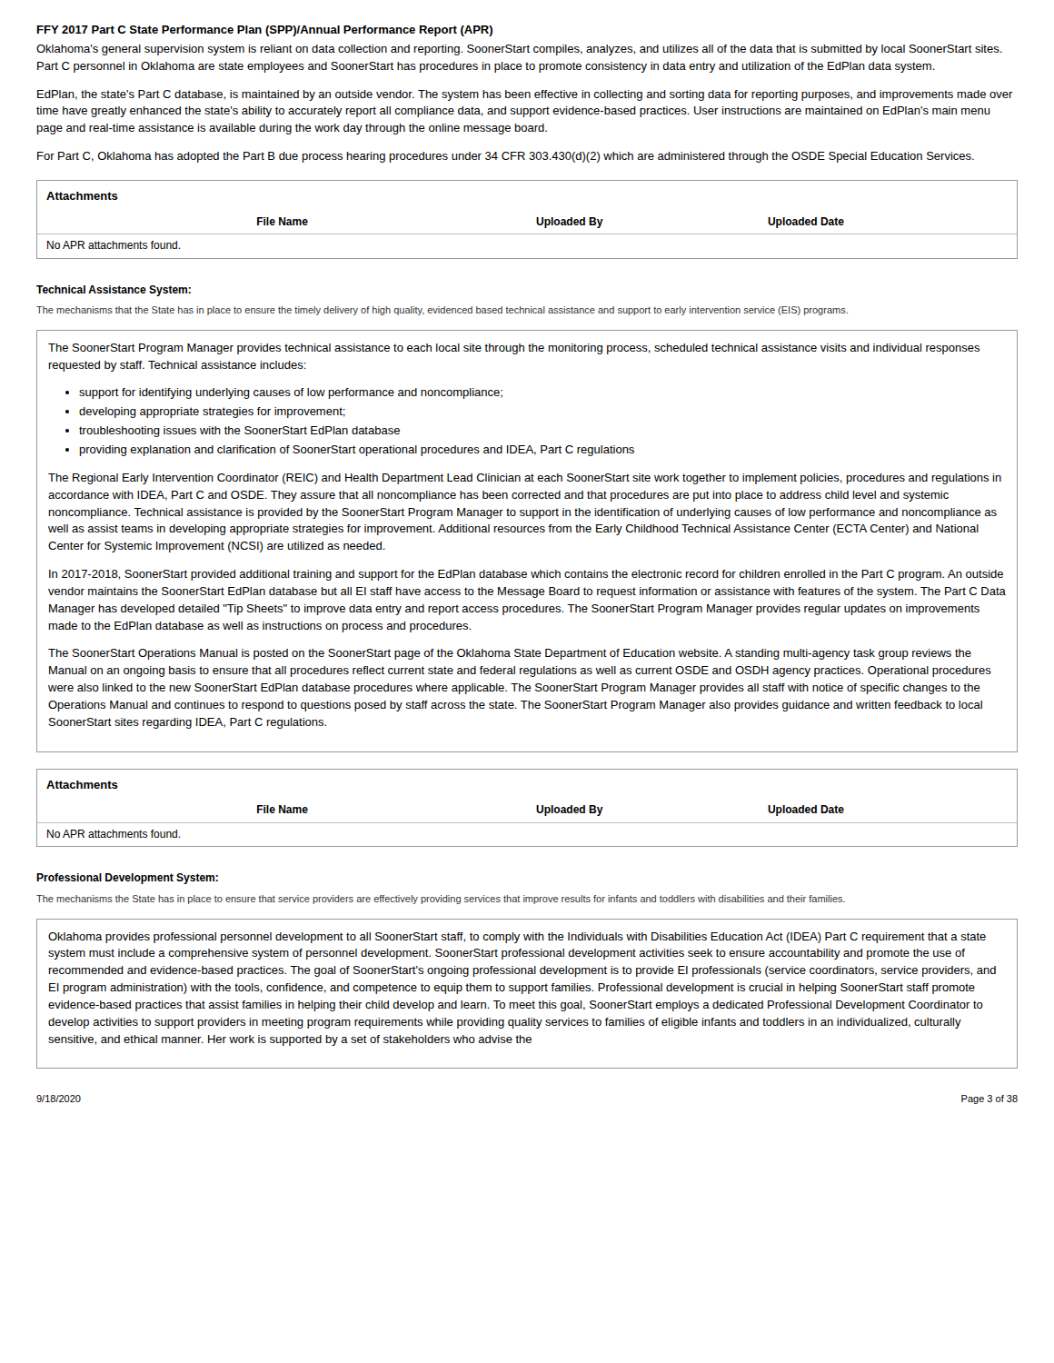FFY 2017 Part C State Performance Plan (SPP)/Annual Performance Report (APR)
Oklahoma's general supervision system is reliant on data collection and reporting. SoonerStart compiles, analyzes, and utilizes all of the data that is submitted by local SoonerStart sites. Part C personnel in Oklahoma are state employees and SoonerStart has procedures in place to promote consistency in data entry and utilization of the EdPlan data system.
EdPlan, the state's Part C database, is maintained by an outside vendor. The system has been effective in collecting and sorting data for reporting purposes, and improvements made over time have greatly enhanced the state's ability to accurately report all compliance data, and support evidence-based practices. User instructions are maintained on EdPlan's main menu page and real-time assistance is available during the work day through the online message board.
For Part C, Oklahoma has adopted the Part B due process hearing procedures under 34 CFR 303.430(d)(2) which are administered through the OSDE Special Education Services.
Attachments
| File Name | Uploaded By | Uploaded Date |
| --- | --- | --- |
| No APR attachments found. |
Technical Assistance System:
The mechanisms that the State has in place to ensure the timely delivery of high quality, evidenced based technical assistance and support to early intervention service (EIS) programs.
The SoonerStart Program Manager provides technical assistance to each local site through the monitoring process, scheduled technical assistance visits and individual responses requested by staff. Technical assistance includes:
support for identifying underlying causes of low performance and noncompliance;
developing appropriate strategies for improvement;
troubleshooting issues with the SoonerStart EdPlan database
providing explanation and clarification of SoonerStart operational procedures and IDEA, Part C regulations
The Regional Early Intervention Coordinator (REIC) and Health Department Lead Clinician at each SoonerStart site work together to implement policies, procedures and regulations in accordance with IDEA, Part C and OSDE. They assure that all noncompliance has been corrected and that procedures are put into place to address child level and systemic noncompliance. Technical assistance is provided by the SoonerStart Program Manager to support in the identification of underlying causes of low performance and noncompliance as well as assist teams in developing appropriate strategies for improvement. Additional resources from the Early Childhood Technical Assistance Center (ECTA Center) and National Center for Systemic Improvement (NCSI) are utilized as needed.
In 2017-2018, SoonerStart provided additional training and support for the EdPlan database which contains the electronic record for children enrolled in the Part C program. An outside vendor maintains the SoonerStart EdPlan database but all EI staff have access to the Message Board to request information or assistance with features of the system. The Part C Data Manager has developed detailed "Tip Sheets" to improve data entry and report access procedures. The SoonerStart Program Manager provides regular updates on improvements made to the EdPlan database as well as instructions on process and procedures.
The SoonerStart Operations Manual is posted on the SoonerStart page of the Oklahoma State Department of Education website. A standing multi-agency task group reviews the Manual on an ongoing basis to ensure that all procedures reflect current state and federal regulations as well as current OSDE and OSDH agency practices. Operational procedures were also linked to the new SoonerStart EdPlan database procedures where applicable. The SoonerStart Program Manager provides all staff with notice of specific changes to the Operations Manual and continues to respond to questions posed by staff across the state. The SoonerStart Program Manager also provides guidance and written feedback to local SoonerStart sites regarding IDEA, Part C regulations.
Attachments
| File Name | Uploaded By | Uploaded Date |
| --- | --- | --- |
| No APR attachments found. |
Professional Development System:
The mechanisms the State has in place to ensure that service providers are effectively providing services that improve results for infants and toddlers with disabilities and their families.
Oklahoma provides professional personnel development to all SoonerStart staff, to comply with the Individuals with Disabilities Education Act (IDEA) Part C requirement that a state system must include a comprehensive system of personnel development. SoonerStart professional development activities seek to ensure accountability and promote the use of recommended and evidence-based practices. The goal of SoonerStart's ongoing professional development is to provide EI professionals (service coordinators, service providers, and EI program administration) with the tools, confidence, and competence to equip them to support families. Professional development is crucial in helping SoonerStart staff promote evidence-based practices that assist families in helping their child develop and learn. To meet this goal, SoonerStart employs a dedicated Professional Development Coordinator to develop activities to support providers in meeting program requirements while providing quality services to families of eligible infants and toddlers in an individualized, culturally sensitive, and ethical manner. Her work is supported by a set of stakeholders who advise the
9/18/2020 Page 3 of 38